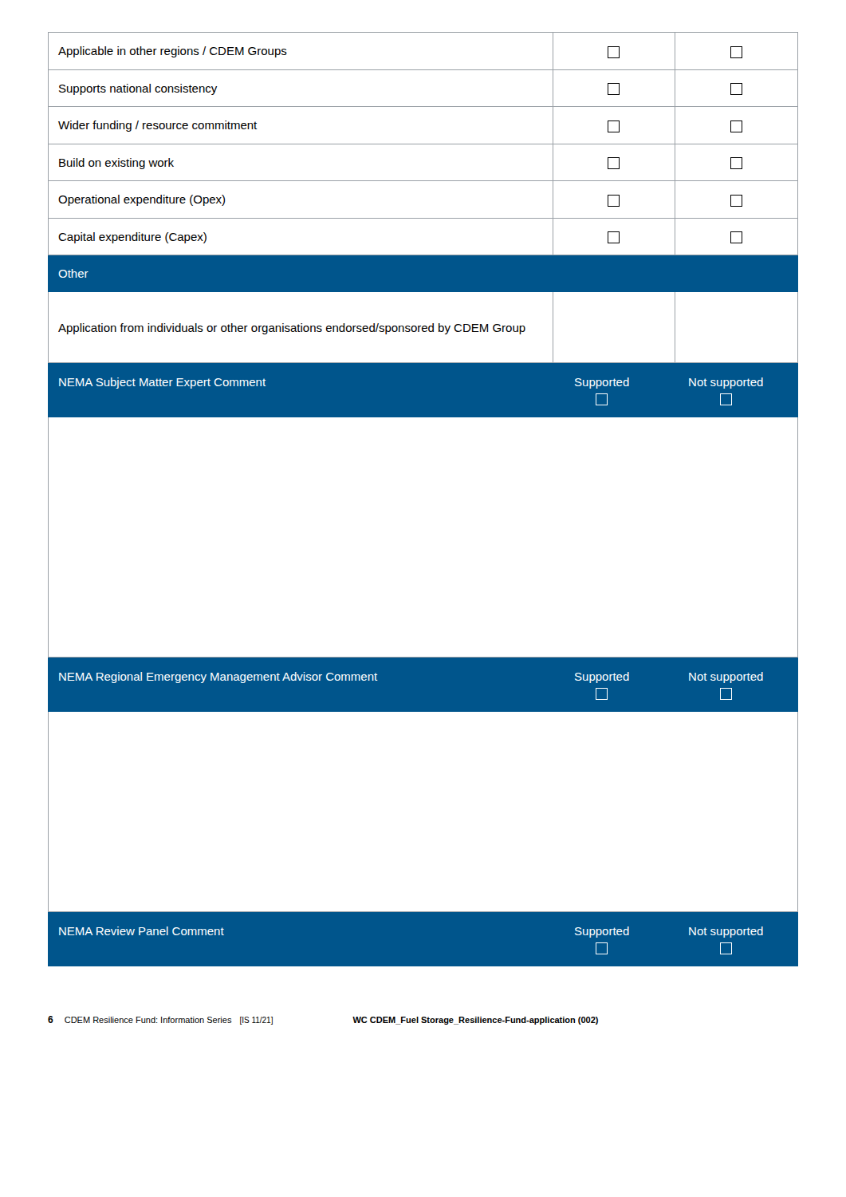| Applicable in other regions / CDEM Groups | | |
| Supports national consistency | | |
| Wider funding / resource commitment | | |
| Build on existing work | | |
| Operational expenditure (Opex) | | |
| Capital expenditure (Capex) | | |
| Other |
| Application from individuals or other organisations endorsed/sponsored by CDEM Group | | |
| NEMA Subject Matter Expert Comment | Supported | Not supported |
| NEMA Regional Emergency Management Advisor Comment | Supported | Not supported |
| NEMA Review Panel Comment | Supported | Not supported |
6 CDEM Resilience Fund: Information Series [IS 11/21] WC CDEM_Fuel Storage_Resilience-Fund-application (002)